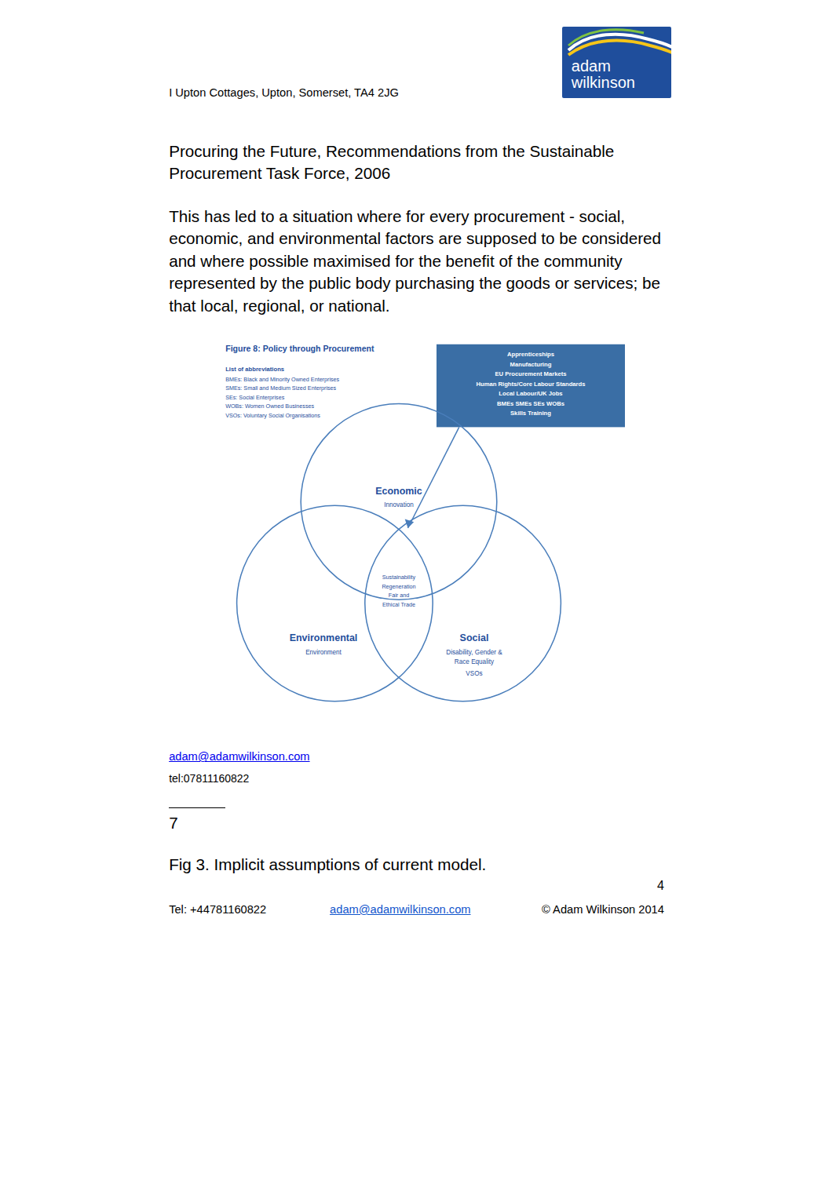adam
wilkinson
I Upton Cottages, Upton, Somerset, TA4 2JG
Procuring the Future, Recommendations from the Sustainable Procurement Task Force, 2006
This has led to a situation where for every procurement - social, economic, and environmental factors are supposed to be considered and where possible maximised for the benefit of the community represented by the public body purchasing the goods or services; be that local, regional, or national.
Figure 8: Policy through Procurement List of abbreviations BMEs: Black and Minority Owned Enterprises SMEs: Small and Medium Sized Enterprises SEs: Social Enterprises WOBs: Women Owned Businesses VSOs: Voluntary Social Organisations Apprenticeships Manufacturing EU Procurement Markets Human Rights/Core Labour Standards Local Labour/UK Jobs BMEs SMEs SEs WOBs Skills Training Economic Innovation Environmental Environment Social Disability, Gender & Race Equality VSOs Sustainability Regeneration Fair and Ethical Trade
adam@adamwilkinson.com
tel:07811160822
7
Fig 3. Implicit assumptions of current model.
Tel: +44781160822 adam@adamwilkinson.com © Adam Wilkinson 2014
4